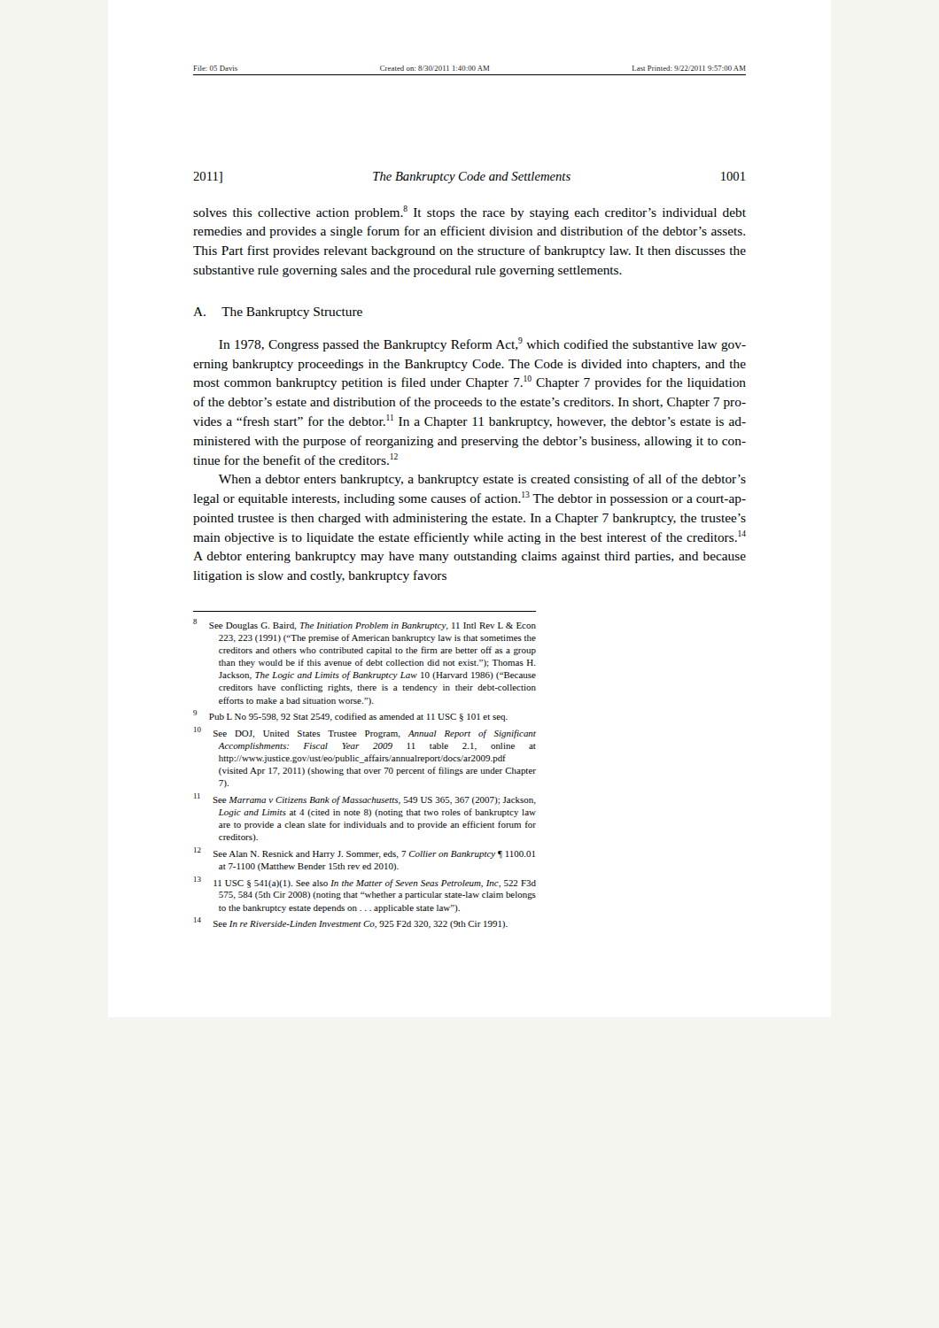File: 05 Davis Created on: 8/30/2011 1:40:00 AM Last Printed: 9/22/2011 9:57:00 AM
2011] The Bankruptcy Code and Settlements 1001
solves this collective action problem.8 It stops the race by staying each creditor’s individual debt remedies and provides a single forum for an efficient division and distribution of the debtor’s assets. This Part first provides relevant background on the structure of bankruptcy law. It then discusses the substantive rule governing sales and the procedural rule governing settlements.
A. The Bankruptcy Structure
In 1978, Congress passed the Bankruptcy Reform Act,9 which codified the substantive law governing bankruptcy proceedings in the Bankruptcy Code. The Code is divided into chapters, and the most common bankruptcy petition is filed under Chapter 7.10 Chapter 7 provides for the liquidation of the debtor’s estate and distribution of the proceeds to the estate’s creditors. In short, Chapter 7 provides a “fresh start” for the debtor.11 In a Chapter 11 bankruptcy, however, the debtor’s estate is administered with the purpose of reorganizing and preserving the debtor’s business, allowing it to continue for the benefit of the creditors.12
When a debtor enters bankruptcy, a bankruptcy estate is created consisting of all of the debtor’s legal or equitable interests, including some causes of action.13 The debtor in possession or a court-appointed trustee is then charged with administering the estate. In a Chapter 7 bankruptcy, the trustee’s main objective is to liquidate the estate efficiently while acting in the best interest of the creditors.14 A debtor entering bankruptcy may have many outstanding claims against third parties, and because litigation is slow and costly, bankruptcy favors
See Douglas G. Baird, The Initiation Problem in Bankruptcy, 11 Intl Rev L & Econ 223, 223 (1991) (“The premise of American bankruptcy law is that sometimes the creditors and others who contributed capital to the firm are better off as a group than they would be if this avenue of debt collection did not exist.”); Thomas H. Jackson, The Logic and Limits of Bankruptcy Law 10 (Harvard 1986) (“Because creditors have conflicting rights, there is a tendency in their debt-collection efforts to make a bad situation worse.”).
Pub L No 95-598, 92 Stat 2549, codified as amended at 11 USC § 101 et seq.
See DOJ, United States Trustee Program, Annual Report of Significant Accomplishments: Fiscal Year 2009 11 table 2.1, online at http://www.justice.gov/ust/eo/public_affairs/annualreport/docs/ar2009.pdf (visited Apr 17, 2011) (showing that over 70 percent of filings are under Chapter 7).
See Marrama v Citizens Bank of Massachusetts, 549 US 365, 367 (2007); Jackson, Logic and Limits at 4 (cited in note 8) (noting that two roles of bankruptcy law are to provide a clean slate for individuals and to provide an efficient forum for creditors).
See Alan N. Resnick and Harry J. Sommer, eds, 7 Collier on Bankruptcy ¶ 1100.01 at 7-1100 (Matthew Bender 15th rev ed 2010).
11 USC § 541(a)(1). See also In the Matter of Seven Seas Petroleum, Inc, 522 F3d 575, 584 (5th Cir 2008) (noting that “whether a particular state-law claim belongs to the bankruptcy estate depends on . . . applicable state law”).
See In re Riverside-Linden Investment Co, 925 F2d 320, 322 (9th Cir 1991).